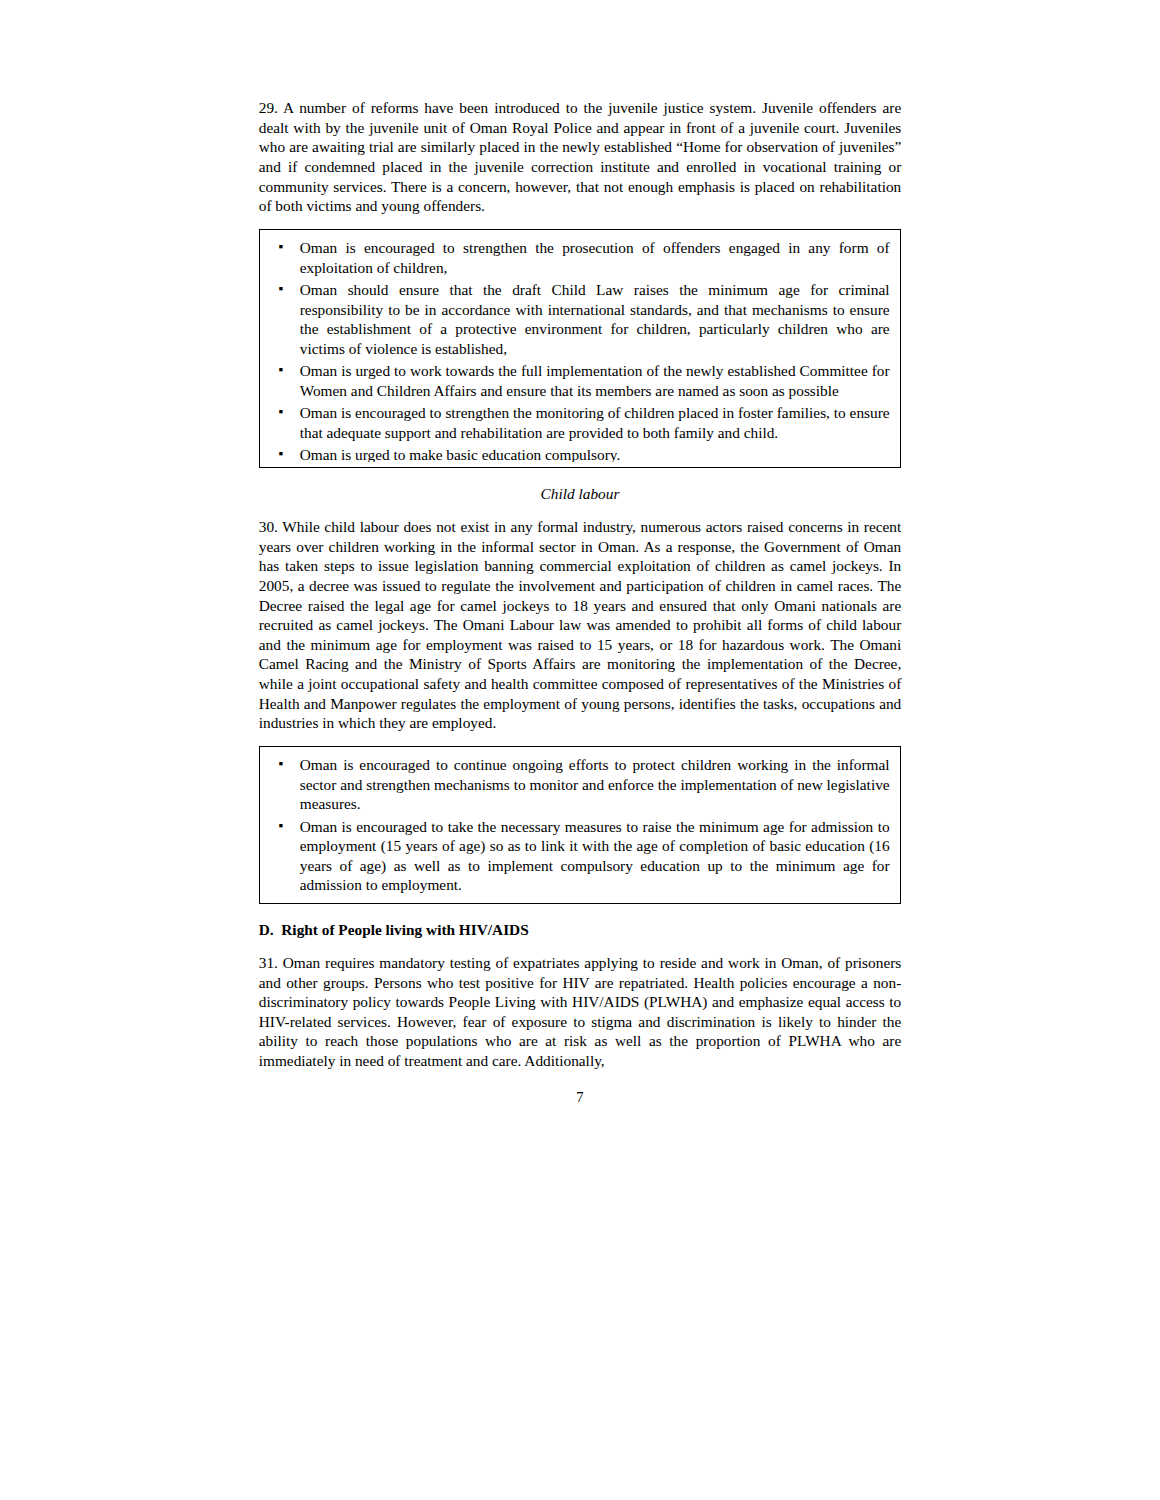29. A number of reforms have been introduced to the juvenile justice system. Juvenile offenders are dealt with by the juvenile unit of Oman Royal Police and appear in front of a juvenile court. Juveniles who are awaiting trial are similarly placed in the newly established “Home for observation of juveniles” and if condemned placed in the juvenile correction institute and enrolled in vocational training or community services. There is a concern, however, that not enough emphasis is placed on rehabilitation of both victims and young offenders.
Oman is encouraged to strengthen the prosecution of offenders engaged in any form of exploitation of children,
Oman should ensure that the draft Child Law raises the minimum age for criminal responsibility to be in accordance with international standards, and that mechanisms to ensure the establishment of a protective environment for children, particularly children who are victims of violence is established,
Oman is urged to work towards the full implementation of the newly established Committee for Women and Children Affairs and ensure that its members are named as soon as possible
Oman is encouraged to strengthen the monitoring of children placed in foster families, to ensure that adequate support and rehabilitation are provided to both family and child.
Oman is urged to make basic education compulsory.
Child labour
30. While child labour does not exist in any formal industry, numerous actors raised concerns in recent years over children working in the informal sector in Oman. As a response, the Government of Oman has taken steps to issue legislation banning commercial exploitation of children as camel jockeys. In 2005, a decree was issued to regulate the involvement and participation of children in camel races. The Decree raised the legal age for camel jockeys to 18 years and ensured that only Omani nationals are recruited as camel jockeys. The Omani Labour law was amended to prohibit all forms of child labour and the minimum age for employment was raised to 15 years, or 18 for hazardous work. The Omani Camel Racing and the Ministry of Sports Affairs are monitoring the implementation of the Decree, while a joint occupational safety and health committee composed of representatives of the Ministries of Health and Manpower regulates the employment of young persons, identifies the tasks, occupations and industries in which they are employed.
Oman is encouraged to continue ongoing efforts to protect children working in the informal sector and strengthen mechanisms to monitor and enforce the implementation of new legislative measures.
Oman is encouraged to take the necessary measures to raise the minimum age for admission to employment (15 years of age) so as to link it with the age of completion of basic education (16 years of age) as well as to implement compulsory education up to the minimum age for admission to employment.
D. Right of People living with HIV/AIDS
31. Oman requires mandatory testing of expatriates applying to reside and work in Oman, of prisoners and other groups. Persons who test positive for HIV are repatriated. Health policies encourage a non-discriminatory policy towards People Living with HIV/AIDS (PLWHA) and emphasize equal access to HIV-related services. However, fear of exposure to stigma and discrimination is likely to hinder the ability to reach those populations who are at risk as well as the proportion of PLWHA who are immediately in need of treatment and care. Additionally,
7